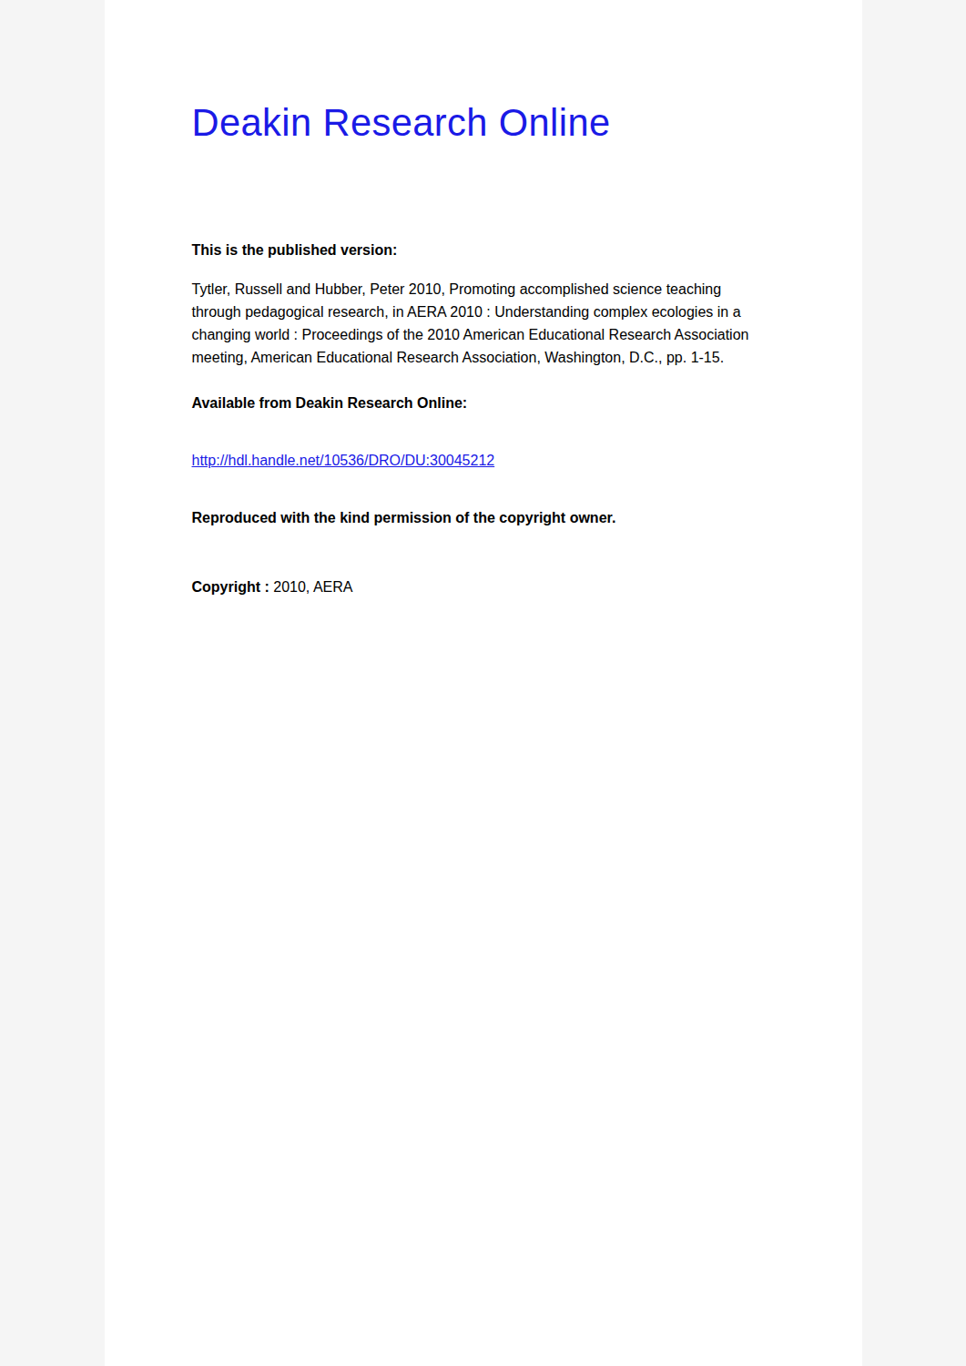Deakin Research Online
This is the published version:
Tytler, Russell and Hubber, Peter 2010, Promoting accomplished science teaching through pedagogical research, in AERA 2010 : Understanding complex ecologies in a changing world : Proceedings of the 2010 American Educational Research Association meeting, American Educational Research Association, Washington, D.C., pp. 1-15.
Available from Deakin Research Online:
http://hdl.handle.net/10536/DRO/DU:30045212
Reproduced with the kind permission of the copyright owner.
Copyright : 2010, AERA